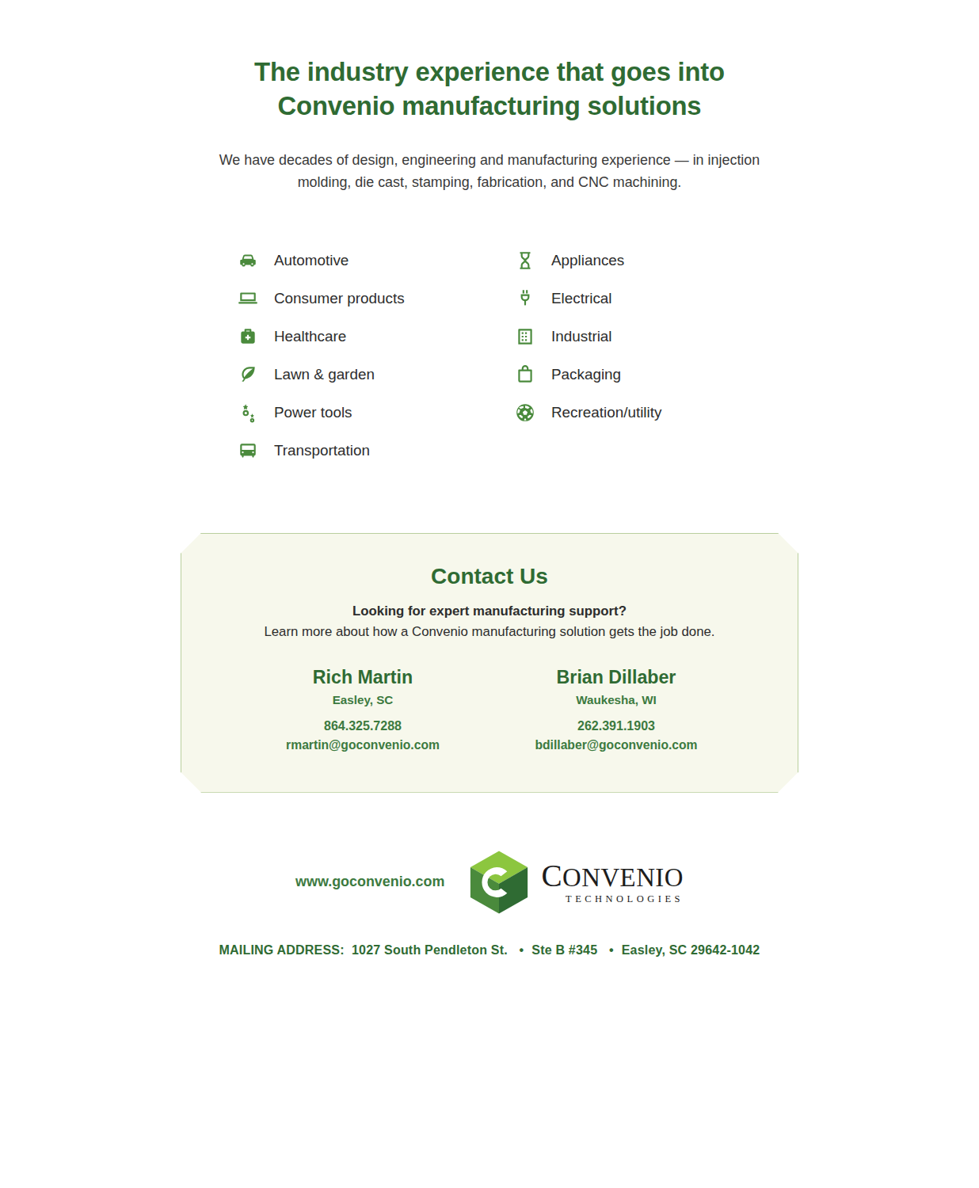The industry experience that goes into
Convenio manufacturing solutions
We have decades of design, engineering and manufacturing experience — in injection molding, die cast, stamping, fabrication, and CNC machining.
Automotive
Appliances
Consumer products
Electrical
Healthcare
Industrial
Lawn & garden
Packaging
Power tools
Recreation/utility
Transportation
Contact Us
Looking for expert manufacturing support?
Learn more about how a Convenio manufacturing solution gets the job done.
Rich Martin
Easley, SC
864.325.7288 rmartin@goconvenio.com
Brian Dillaber
Waukesha, WI
262.391.1903 bdillaber@goconvenio.com
www.goconvenio.com
CONVENIO TECHNOLOGIES
MAILING ADDRESS: 1027 South Pendleton St. •Ste B #345 •Easley, SC 29642-1042